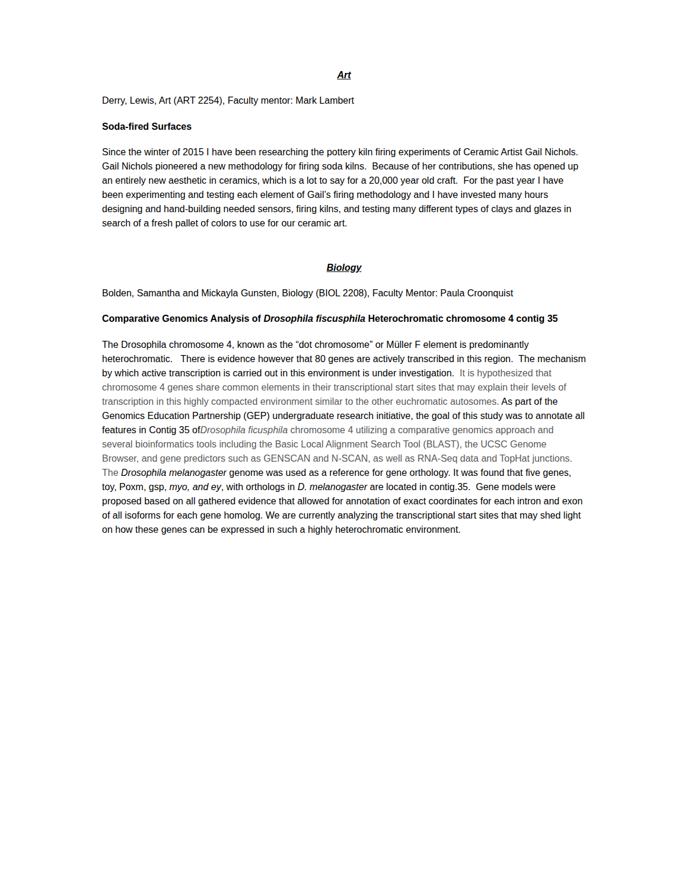Art
Derry, Lewis, Art (ART 2254), Faculty mentor: Mark Lambert
Soda-fired Surfaces
Since the winter of 2015 I have been researching the pottery kiln firing experiments of Ceramic Artist Gail Nichols. Gail Nichols pioneered a new methodology for firing soda kilns. Because of her contributions, she has opened up an entirely new aesthetic in ceramics, which is a lot to say for a 20,000 year old craft. For the past year I have been experimenting and testing each element of Gail’s firing methodology and I have invested many hours designing and hand-building needed sensors, firing kilns, and testing many different types of clays and glazes in search of a fresh pallet of colors to use for our ceramic art.
Biology
Bolden, Samantha and Mickayla Gunsten, Biology (BIOL 2208), Faculty Mentor: Paula Croonquist
Comparative Genomics Analysis of Drosophila fiscusphila Heterochromatic chromosome 4 contig 35
The Drosophila chromosome 4, known as the “dot chromosome” or Müller F element is predominantly heterochromatic. There is evidence however that 80 genes are actively transcribed in this region. The mechanism by which active transcription is carried out in this environment is under investigation. It is hypothesized that chromosome 4 genes share common elements in their transcriptional start sites that may explain their levels of transcription in this highly compacted environment similar to the other euchromatic autosomes. As part of the Genomics Education Partnership (GEP) undergraduate research initiative, the goal of this study was to annotate all features in Contig 35 ofDrosophila ficusphila chromosome 4 utilizing a comparative genomics approach and several bioinformatics tools including the Basic Local Alignment Search Tool (BLAST), the UCSC Genome Browser, and gene predictors such as GENSCAN and N-SCAN, as well as RNA-Seq data and TopHat junctions. The Drosophila melanogaster genome was used as a reference for gene orthology. It was found that five genes, toy, Poxm, gsp, myo, and ey, with orthologs in D. melanogaster are located in contig.35. Gene models were proposed based on all gathered evidence that allowed for annotation of exact coordinates for each intron and exon of all isoforms for each gene homolog. We are currently analyzing the transcriptional start sites that may shed light on how these genes can be expressed in such a highly heterochromatic environment.